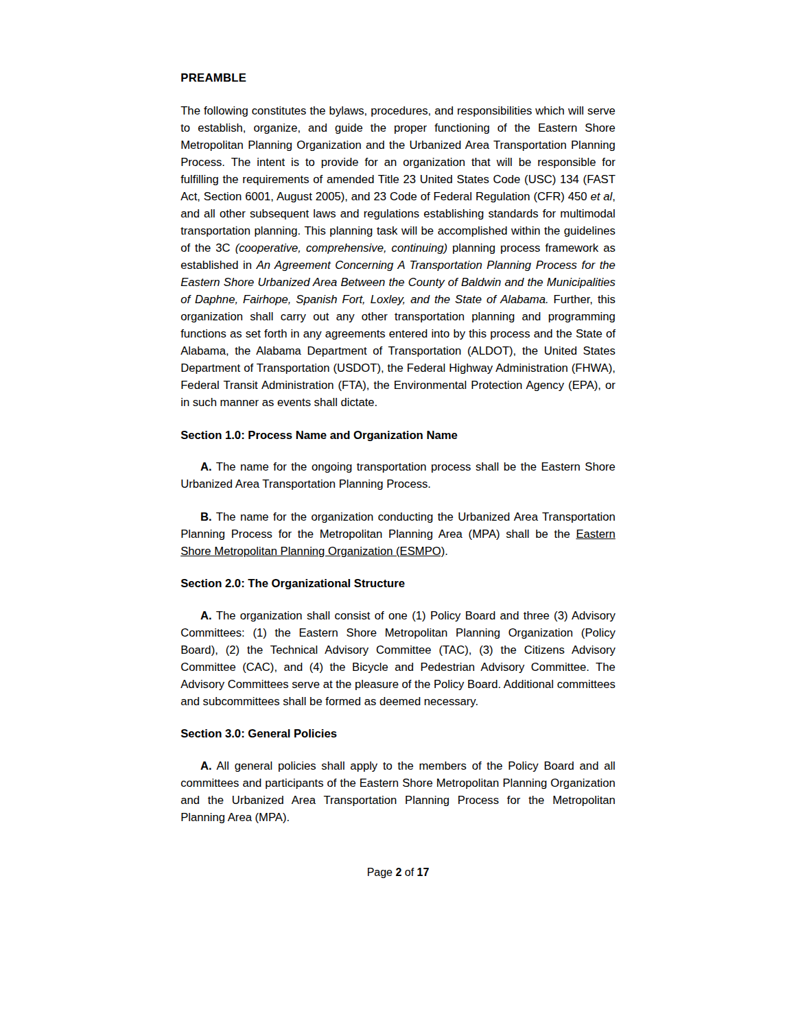PREAMBLE
The following constitutes the bylaws, procedures, and responsibilities which will serve to establish, organize, and guide the proper functioning of the Eastern Shore Metropolitan Planning Organization and the Urbanized Area Transportation Planning Process. The intent is to provide for an organization that will be responsible for fulfilling the requirements of amended Title 23 United States Code (USC) 134 (FAST Act, Section 6001, August 2005), and 23 Code of Federal Regulation (CFR) 450 et al, and all other subsequent laws and regulations establishing standards for multimodal transportation planning. This planning task will be accomplished within the guidelines of the 3C (cooperative, comprehensive, continuing) planning process framework as established in An Agreement Concerning A Transportation Planning Process for the Eastern Shore Urbanized Area Between the County of Baldwin and the Municipalities of Daphne, Fairhope, Spanish Fort, Loxley, and the State of Alabama. Further, this organization shall carry out any other transportation planning and programming functions as set forth in any agreements entered into by this process and the State of Alabama, the Alabama Department of Transportation (ALDOT), the United States Department of Transportation (USDOT), the Federal Highway Administration (FHWA), Federal Transit Administration (FTA), the Environmental Protection Agency (EPA), or in such manner as events shall dictate.
Section 1.0: Process Name and Organization Name
A. The name for the ongoing transportation process shall be the Eastern Shore Urbanized Area Transportation Planning Process.
B. The name for the organization conducting the Urbanized Area Transportation Planning Process for the Metropolitan Planning Area (MPA) shall be the Eastern Shore Metropolitan Planning Organization (ESMPO).
Section 2.0: The Organizational Structure
A. The organization shall consist of one (1) Policy Board and three (3) Advisory Committees: (1) the Eastern Shore Metropolitan Planning Organization (Policy Board), (2) the Technical Advisory Committee (TAC), (3) the Citizens Advisory Committee (CAC), and (4) the Bicycle and Pedestrian Advisory Committee. The Advisory Committees serve at the pleasure of the Policy Board. Additional committees and subcommittees shall be formed as deemed necessary.
Section 3.0: General Policies
A. All general policies shall apply to the members of the Policy Board and all committees and participants of the Eastern Shore Metropolitan Planning Organization and the Urbanized Area Transportation Planning Process for the Metropolitan Planning Area (MPA).
Page 2 of 17